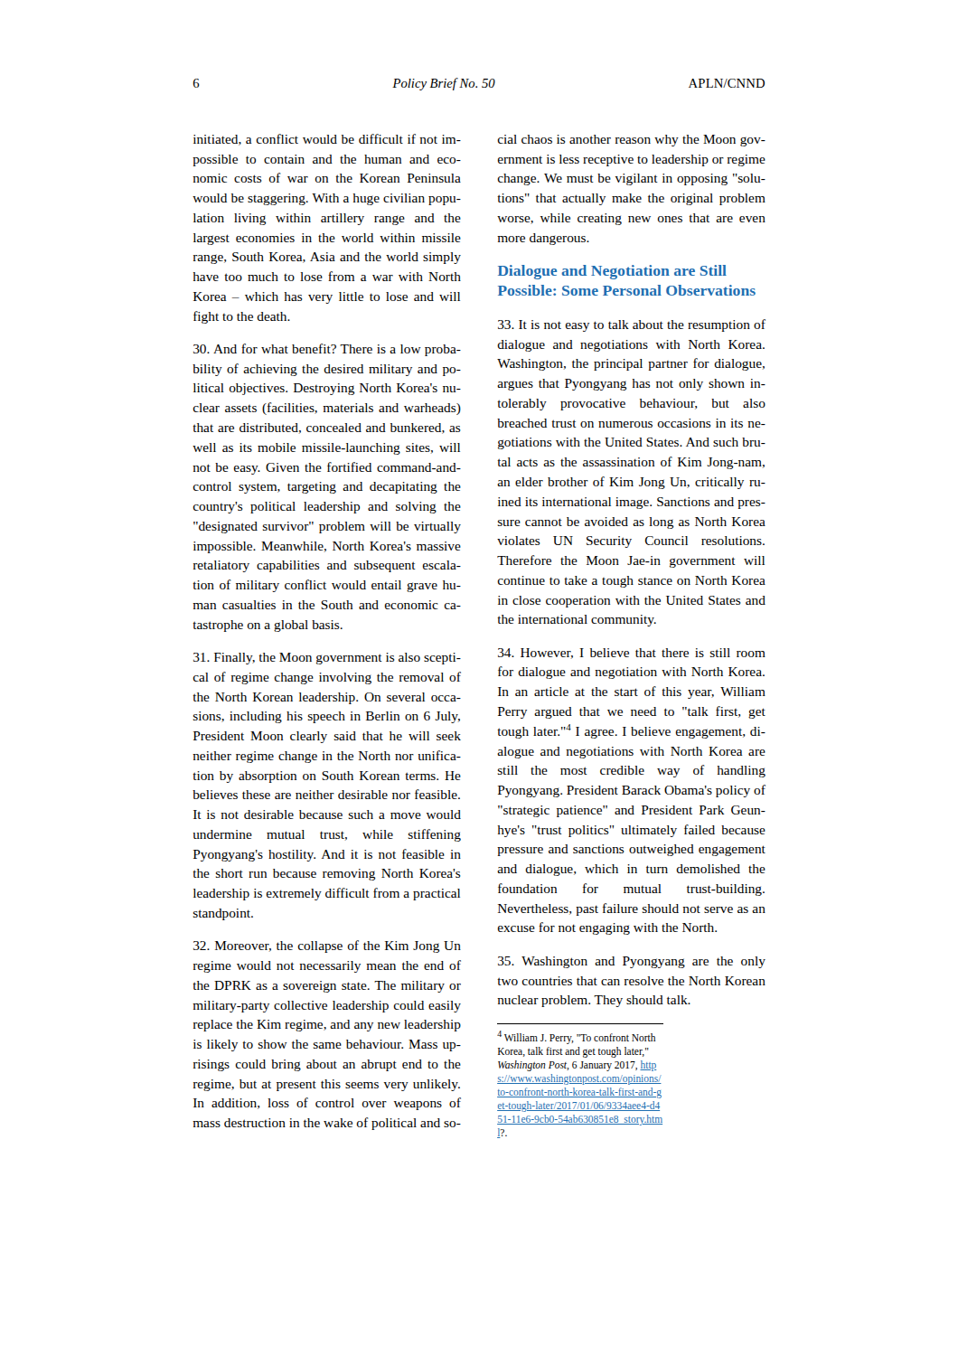6
Policy Brief No. 50
APLN/CNND
initiated, a conflict would be difficult if not impossible to contain and the human and economic costs of war on the Korean Peninsula would be staggering. With a huge civilian population living within artillery range and the largest economies in the world within missile range, South Korea, Asia and the world simply have too much to lose from a war with North Korea – which has very little to lose and will fight to the death.
30. And for what benefit? There is a low probability of achieving the desired military and political objectives. Destroying North Korea's nuclear assets (facilities, materials and warheads) that are distributed, concealed and bunkered, as well as its mobile missile-launching sites, will not be easy. Given the fortified command-and-control system, targeting and decapitating the country's political leadership and solving the "designated survivor" problem will be virtually impossible. Meanwhile, North Korea's massive retaliatory capabilities and subsequent escalation of military conflict would entail grave human casualties in the South and economic catastrophe on a global basis.
31. Finally, the Moon government is also sceptical of regime change involving the removal of the North Korean leadership. On several occasions, including his speech in Berlin on 6 July, President Moon clearly said that he will seek neither regime change in the North nor unification by absorption on South Korean terms. He believes these are neither desirable nor feasible. It is not desirable because such a move would undermine mutual trust, while stiffening Pyongyang's hostility. And it is not feasible in the short run because removing North Korea's leadership is extremely difficult from a practical standpoint.
32. Moreover, the collapse of the Kim Jong Un regime would not necessarily mean the end of the DPRK as a sovereign state. The military or military-party collective leadership could easily replace the Kim regime, and any new leadership is likely to show the same behaviour. Mass uprisings could bring about an abrupt end to the regime, but at present this seems very unlikely. In addition, loss of control over weapons of mass destruction in the wake of political and social chaos is another reason why the Moon government is less receptive to leadership or regime change. We must be vigilant in opposing "solutions" that actually make the original problem worse, while creating new ones that are even more dangerous.
Dialogue and Negotiation are Still Possible: Some Personal Observations
33. It is not easy to talk about the resumption of dialogue and negotiations with North Korea. Washington, the principal partner for dialogue, argues that Pyongyang has not only shown intolerably provocative behaviour, but also breached trust on numerous occasions in its negotiations with the United States. And such brutal acts as the assassination of Kim Jong-nam, an elder brother of Kim Jong Un, critically ruined its international image. Sanctions and pressure cannot be avoided as long as North Korea violates UN Security Council resolutions. Therefore the Moon Jae-in government will continue to take a tough stance on North Korea in close cooperation with the United States and the international community.
34. However, I believe that there is still room for dialogue and negotiation with North Korea. In an article at the start of this year, William Perry argued that we need to "talk first, get tough later."4 I agree. I believe engagement, dialogue and negotiations with North Korea are still the most credible way of handling Pyongyang. President Barack Obama's policy of "strategic patience" and President Park Geun-hye's "trust politics" ultimately failed because pressure and sanctions outweighed engagement and dialogue, which in turn demolished the foundation for mutual trust-building. Nevertheless, past failure should not serve as an excuse for not engaging with the North.
35. Washington and Pyongyang are the only two countries that can resolve the North Korean nuclear problem. They should talk.
4 William J. Perry, "To confront North Korea, talk first and get tough later," Washington Post, 6 January 2017, https://www.washingtonpost.com/opinions/to-confront-north-korea-talk-first-and-get-tough-later/2017/01/06/9334aee4-d451-11e6-9cb0-54ab630851e8_story.html?.